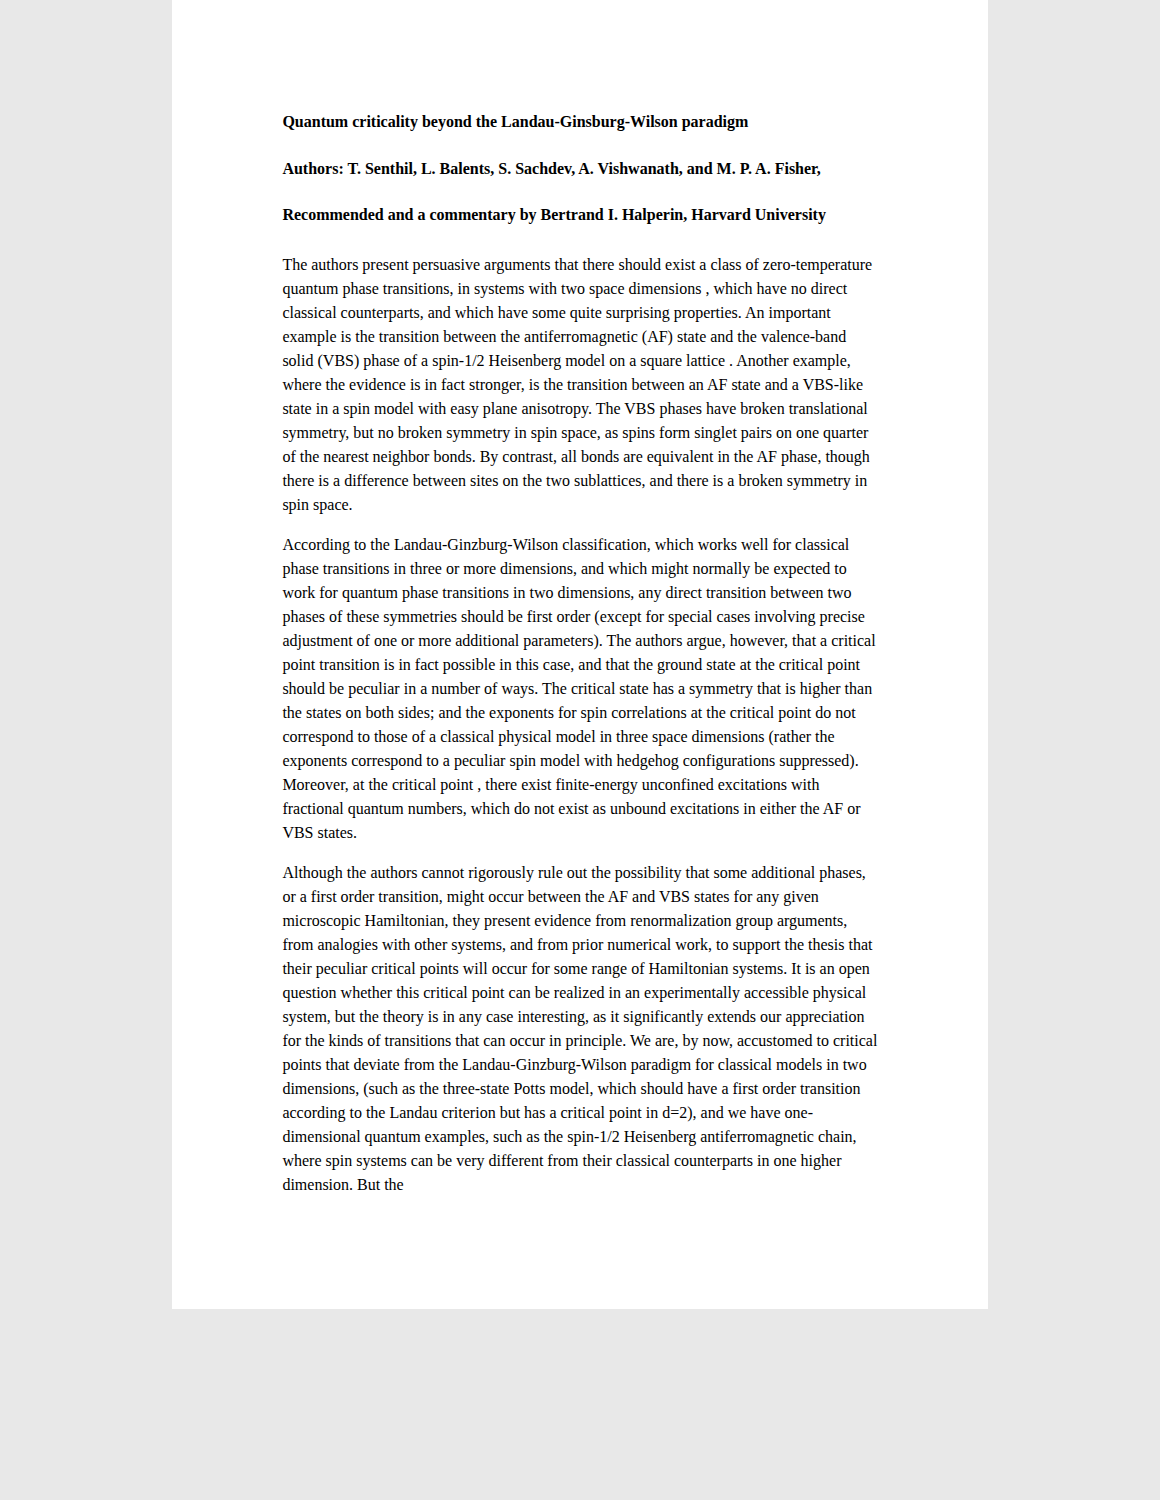Quantum criticality beyond the Landau-Ginsburg-Wilson paradigm
Authors: T. Senthil, L. Balents, S. Sachdev, A. Vishwanath, and M. P. A. Fisher,
Recommended and a commentary by Bertrand I. Halperin, Harvard University
The authors present persuasive arguments that there should exist a class of zero-temperature quantum phase transitions, in systems with two space dimensions , which have no direct classical counterparts, and which have some quite surprising properties. An important example is the transition between the antiferromagnetic (AF) state and the valence-band solid (VBS) phase of a spin-1/2 Heisenberg model on a square lattice . Another example, where the evidence is in fact stronger, is the transition between an AF state and a VBS-like state in a spin model with easy plane anisotropy. The VBS phases have broken translational symmetry, but no broken symmetry in spin space, as spins form singlet pairs on one quarter of the nearest neighbor bonds. By contrast, all bonds are equivalent in the AF phase, though there is a difference between sites on the two sublattices, and there is a broken symmetry in spin space.
According to the Landau-Ginzburg-Wilson classification, which works well for classical phase transitions in three or more dimensions, and which might normally be expected to work for quantum phase transitions in two dimensions, any direct transition between two phases of these symmetries should be first order (except for special cases involving precise adjustment of one or more additional parameters). The authors argue, however, that a critical point transition is in fact possible in this case, and that the ground state at the critical point should be peculiar in a number of ways. The critical state has a symmetry that is higher than the states on both sides; and the exponents for spin correlations at the critical point do not correspond to those of a classical physical model in three space dimensions (rather the exponents correspond to a peculiar spin model with hedgehog configurations suppressed). Moreover, at the critical point , there exist finite-energy unconfined excitations with fractional quantum numbers, which do not exist as unbound excitations in either the AF or VBS states.
Although the authors cannot rigorously rule out the possibility that some additional phases, or a first order transition, might occur between the AF and VBS states for any given microscopic Hamiltonian, they present evidence from renormalization group arguments, from analogies with other systems, and from prior numerical work, to support the thesis that their peculiar critical points will occur for some range of Hamiltonian systems. It is an open question whether this critical point can be realized in an experimentally accessible physical system, but the theory is in any case interesting, as it significantly extends our appreciation for the kinds of transitions that can occur in principle. We are, by now, accustomed to critical points that deviate from the Landau-Ginzburg-Wilson paradigm for classical models in two dimensions, (such as the three-state Potts model, which should have a first order transition according to the Landau criterion but has a critical point in d=2), and we have one-dimensional quantum examples, such as the spin-1/2 Heisenberg antiferromagnetic chain, where spin systems can be very different from their classical counterparts in one higher dimension. But the